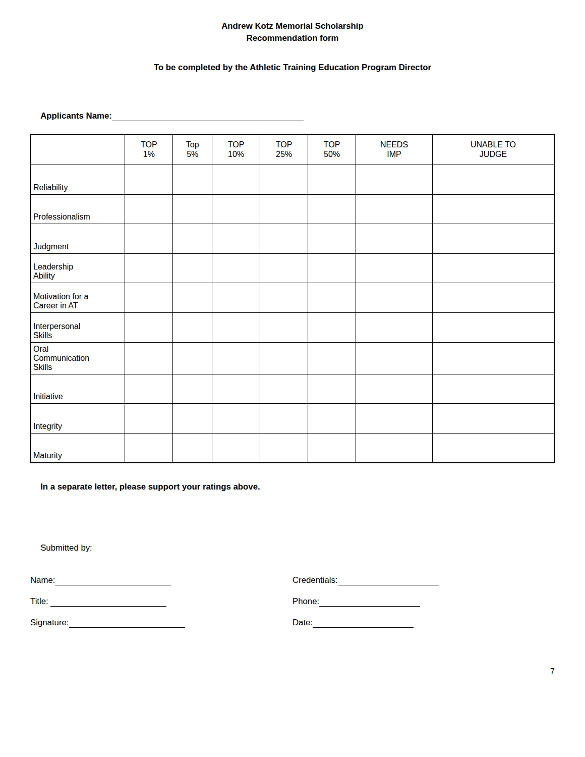Andrew Kotz Memorial Scholarship
Recommendation form
To be completed by the Athletic Training Education Program Director
Applicants Name:
| | TOP 1% | Top 5% | TOP 10% | TOP 25% | TOP 50% | NEEDS IMP | UNABLE TO JUDGE |
| --- | --- | --- | --- | --- | --- | --- | --- |
| Reliability | | | | | | | |
| Professionalism | | | | | | | |
| Judgment | | | | | | | |
| Leadership Ability | | | | | | | |
| Motivation for a Career in AT | | | | | | | |
| Interpersonal Skills | | | | | | | |
| Oral Communication Skills | | | | | | | |
| Initiative | | | | | | | |
| Integrity | | | | | | | |
| Maturity | | | | | | | |
In a separate letter, please support your ratings above.
Submitted by:
| Name: | Credentials: |
| Title: | Phone: |
| Signature: | Date: |
7